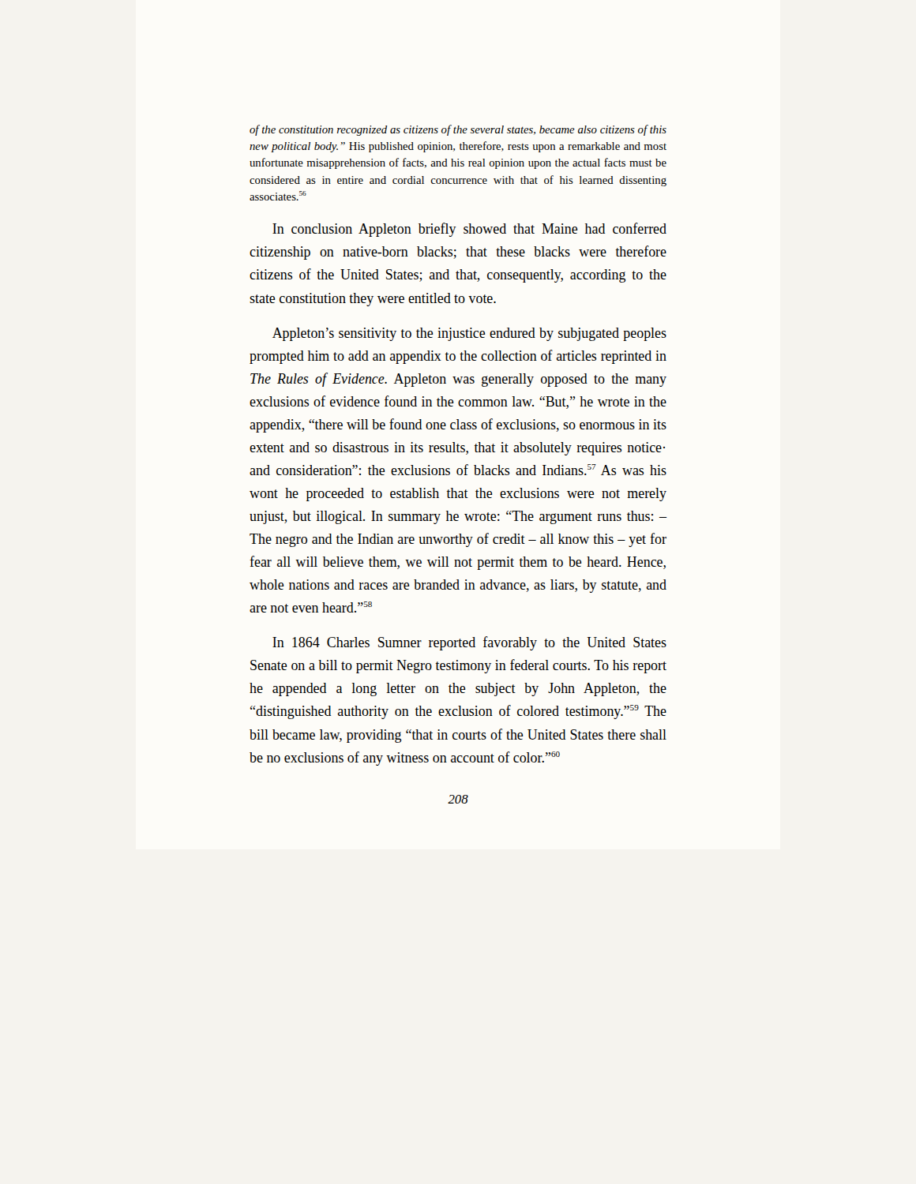of the constitution recognized as citizens of the several states, became also citizens of this new political body.” His published opinion, therefore, rests upon a remarkable and most unfortunate misapprehension of facts, and his real opinion upon the actual facts must be considered as in entire and cordial concurrence with that of his learned dissenting associates.56
In conclusion Appleton briefly showed that Maine had conferred citizenship on native-born blacks; that these blacks were therefore citizens of the United States; and that, consequently, according to the state constitution they were entitled to vote.
Appleton’s sensitivity to the injustice endured by subjugated peoples prompted him to add an appendix to the collection of articles reprinted in The Rules of Evidence. Appleton was generally opposed to the many exclusions of evidence found in the common law. “But,” he wrote in the appendix, “there will be found one class of exclusions, so enormous in its extent and so disastrous in its results, that it absolutely requires notice· and consideration”: the exclusions of blacks and Indians.57 As was his wont he proceeded to establish that the exclusions were not merely unjust, but illogical. In summary he wrote: “The argument runs thus: – The negro and the Indian are unworthy of credit – all know this – yet for fear all will believe them, we will not permit them to be heard. Hence, whole nations and races are branded in advance, as liars, by statute, and are not even heard.”58
In 1864 Charles Sumner reported favorably to the United States Senate on a bill to permit Negro testimony in federal courts. To his report he appended a long letter on the subject by John Appleton, the “distinguished authority on the exclusion of colored testimony.”59 The bill became law, providing “that in courts of the United States there shall be no exclusions of any witness on account of color.”60
208